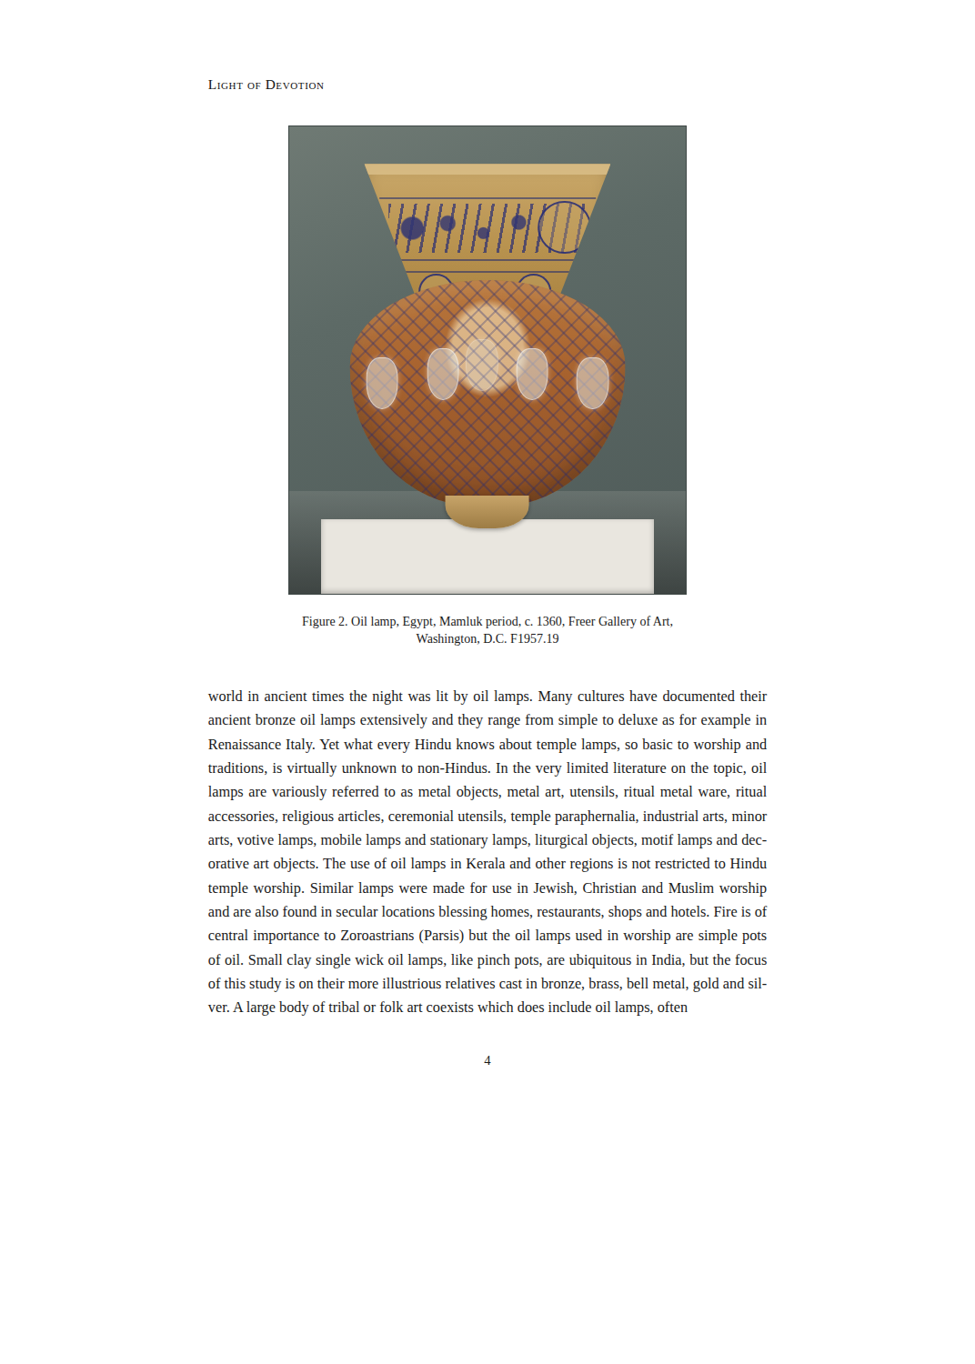Light of Devotion
Figure 2. Oil lamp, Egypt, Mamluk period, c. 1360, Freer Gallery of Art,
Washington, D.C. F1957.19
world in ancient times the night was lit by oil lamps. Many cultures have documented their ancient bronze oil lamps extensively and they range from simple to deluxe as for example in Renaissance Italy. Yet what every Hindu knows about temple lamps, so basic to worship and traditions, is virtually unknown to non-Hindus. In the very limited literature on the topic, oil lamps are variously referred to as metal objects, metal art, utensils, ritual metal ware, ritual accessories, religious articles, ceremonial utensils, temple paraphernalia, industrial arts, minor arts, votive lamps, mobile lamps and stationary lamps, liturgical objects, motif lamps and decorative art objects. The use of oil lamps in Kerala and other regions is not restricted to Hindu temple worship. Similar lamps were made for use in Jewish, Christian and Muslim worship and are also found in secular locations blessing homes, restaurants, shops and hotels. Fire is of central importance to Zoroastrians (Parsis) but the oil lamps used in worship are simple pots of oil. Small clay single wick oil lamps, like pinch pots, are ubiquitous in India, but the focus of this study is on their more illustrious relatives cast in bronze, brass, bell metal, gold and silver. A large body of tribal or folk art coexists which does include oil lamps, often
4